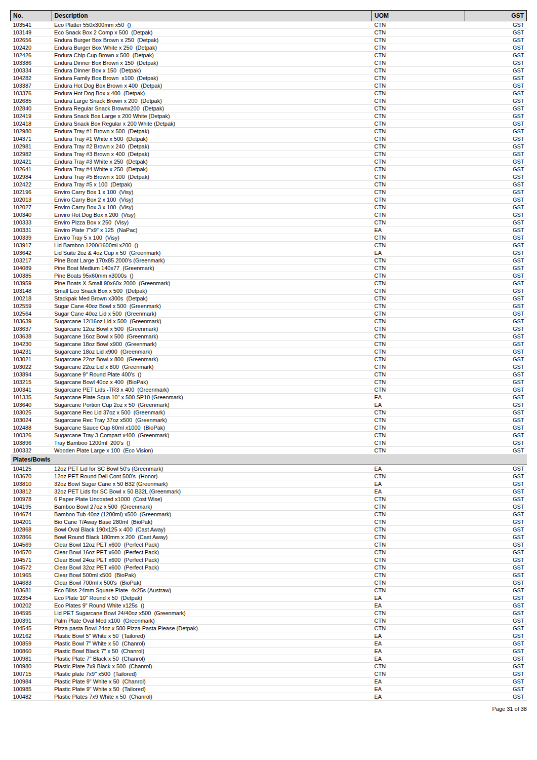| No. | Description | UOM | GST |
| --- | --- | --- | --- |
| 103541 | Eco Platter 550x300mm x50 () | CTN | GST |
| 103149 | Eco Snack Box 2 Comp x 500 (Detpak) | CTN | GST |
| 102656 | Endura Burger Box Brown x 250 (Detpak) | CTN | GST |
| 102420 | Endura Burger Box White x 250 (Detpak) | CTN | GST |
| 102426 | Endura Chip Cup Brown x 500 (Detpak) | CTN | GST |
| 103386 | Endura Dinner Box Brown x 150 (Detpak) | CTN | GST |
| 100334 | Endura Dinner Box x 150 (Detpak) | CTN | GST |
| 104282 | Endura Family Box Brown x100 (Detpak) | CTN | GST |
| 103387 | Endura Hot Dog Box Brown x 400 (Detpak) | CTN | GST |
| 103376 | Endura Hot Dog Box x 400 (Detpak) | CTN | GST |
| 102685 | Endura Large Snack Brown x 200 (Detpak) | CTN | GST |
| 102840 | Endura Regular Snack Brownx200 (Detpak) | CTN | GST |
| 102419 | Endura Snack Box Large x 200 White (Detpak) | CTN | GST |
| 102418 | Endura Snack Box Regular x 200 White (Detpak) | CTN | GST |
| 102980 | Endura Tray #1 Brown x 500 (Detpak) | CTN | GST |
| 104371 | Endura Tray #1 White x 500 (Detpak) | CTN | GST |
| 102981 | Endura Tray #2 Brown x 240 (Detpak) | CTN | GST |
| 102982 | Endura Tray #3 Brown x 400 (Detpak) | CTN | GST |
| 102421 | Endura Tray #3 White x 250 (Detpak) | CTN | GST |
| 102641 | Endura Tray #4 White x 250 (Detpak) | CTN | GST |
| 102984 | Endura Tray #5 Brown x 100 (Detpak) | CTN | GST |
| 102422 | Endura Tray #5 x 100 (Detpak) | CTN | GST |
| 102196 | Enviro Carry Box 1 x 100 (Visy) | CTN | GST |
| 102013 | Enviro Carry Box 2 x 100 (Visy) | CTN | GST |
| 102027 | Enviro Carry Box 3 x 100 (Visy) | CTN | GST |
| 100340 | Enviro Hot Dog Box x 200 (Visy) | CTN | GST |
| 100333 | Enviro Pizza Box x 250 (Visy) | CTN | GST |
| 100331 | Enviro Plate 7"x9" x 125 (NaPac) | EA | GST |
| 100339 | Enviro Tray 5 x 100 (Visy) | CTN | GST |
| 103917 | Lid Bamboo 1200/1600ml x200 () | CTN | GST |
| 103642 | Lid Suite 2oz & 4oz Cup x 50 (Greenmark) | EA | GST |
| 103217 | Pine Boat Large 170x85 2000's (Greenmark) | CTN | GST |
| 104089 | Pine Boat Medium 140x77 (Greenmark) | CTN | GST |
| 100385 | Pine Boats 95x60mm x3000s () | CTN | GST |
| 103959 | Pine Boats X-Small 90x60x 2000 (Greenmark) | CTN | GST |
| 103148 | Small Eco Snack Box x 500 (Detpak) | CTN | GST |
| 100218 | Stackpak Med Brown x300s (Detpak) | CTN | GST |
| 102559 | Sugar Cane 40oz Bowl x 500 (Greenmark) | CTN | GST |
| 102564 | Sugar Cane 40oz Lid x 500 (Greenmark) | CTN | GST |
| 103639 | Sugarcane 12/16oz Lid x 500 (Greenmark) | CTN | GST |
| 103637 | Sugarcane 12oz Bowl x 500 (Greenmark) | CTN | GST |
| 103638 | Sugarcane 16oz Bowl x 500 (Greenmark) | CTN | GST |
| 104230 | Sugarcane 18oz Bowl x900 (Greenmark) | CTN | GST |
| 104231 | Sugarcane 18oz Lid x900 (Greenmark) | CTN | GST |
| 103021 | Sugarcane 22oz Bowl x 800 (Greenmark) | CTN | GST |
| 103022 | Sugarcane 22oz Lid x 800 (Greenmark) | CTN | GST |
| 103894 | Sugarcane 9" Round Plate 400's () | CTN | GST |
| 103215 | Sugarcane Bowl 40oz x 400 (BioPak) | CTN | GST |
| 100341 | Sugarcane PET Lids -TR3 x 400 (Greenmark) | CTN | GST |
| 101335 | Sugarcane Plate Squa 10" x 500 SP10 (Greenmark) | EA | GST |
| 103640 | Sugarcane Portion Cup 2oz x 50 (Greenmark) | EA | GST |
| 103025 | Sugarcane Rec Lid 37oz x 500 (Greenmark) | CTN | GST |
| 103024 | Sugarcane Rec Tray 37oz x500 (Greenmark) | CTN | GST |
| 102488 | Sugarcane Sauce Cup 60ml x1000 (BioPak) | CTN | GST |
| 100326 | Sugarcane Tray 3 Compart x400 (Greenmark) | CTN | GST |
| 103896 | Tray Bamboo 1200ml 200's () | CTN | GST |
| 100332 | Wooden Plate Large x 100 (Eco Vision) | CTN | GST |
| Plates/Bowls |
| 104125 | 12oz PET Lid for SC Bowl 50's (Greenmark) | EA | GST |
| 103670 | 12oz PET Round Deli Cont 500's (Honor) | CTN | GST |
| 103810 | 32oz Bowl Sugar Cane x 50 B32 (Greenmark) | EA | GST |
| 103812 | 32oz PET Lids for SC Bowl x 50 B32L (Greenmark) | EA | GST |
| 100978 | 6 Paper Plate Uncoated x1000 (Cost Wise) | CTN | GST |
| 104195 | Bamboo Bowl 27oz x 500 (Greenmark) | CTN | GST |
| 104674 | Bamboo Tub 40oz (1200ml) x500 (Greenmark) | CTN | GST |
| 104201 | Bio Cane T/Away Base 280ml (BioPak) | CTN | GST |
| 102868 | Bowl Oval Black 190x125 x 400 (Cast Away) | CTN | GST |
| 102866 | Bowl Round Black 180mm x 200 (Cast Away) | CTN | GST |
| 104569 | Clear Bowl 12oz PET x600 (Perfect Pack) | CTN | GST |
| 104570 | Clear Bowl 16oz PET x600 (Perfect Pack) | CTN | GST |
| 104571 | Clear Bowl 24oz PET x600 (Perfect Pack) | CTN | GST |
| 104572 | Clear Bowl 32oz PET x600 (Perfect Pack) | CTN | GST |
| 101965 | Clear Bowl 500ml x500 (BioPak) | CTN | GST |
| 104683 | Clear Bowl 700ml x 500's (BioPak) | CTN | GST |
| 103681 | Eco Bliss 24mm Square Plate 4x25s (Austraw) | CTN | GST |
| 102354 | Eco Plate 10" Round x 50 (Detpak) | EA | GST |
| 100202 | Eco Plates 9" Round White x125s () | EA | GST |
| 104595 | Lid PET Sugarcane Bowl 24/40oz x500 (Greenmark) | CTN | GST |
| 100391 | Palm Plate Oval Med x100 (Greenmark) | CTN | GST |
| 104545 | Pizza pasta Bowl 24oz x 500 Pizza Pasta Please (Detpak) | CTN | GST |
| 102162 | Plastic Bowl 5" White x 50 (Tailored) | EA | GST |
| 100859 | Plastic Bowl 7" White x 50 (Chanrol) | EA | GST |
| 100860 | Plastic Bowl Black 7" x 50 (Chanrol) | EA | GST |
| 100981 | Plastic Plate 7" Black x 50 (Chanrol) | EA | GST |
| 100980 | Plastic Plate 7x9 Black x 500 (Chanrol) | CTN | GST |
| 100715 | Plastic plate 7x9" x500 (Tailored) | CTN | GST |
| 100984 | Plastic Plate 9" White x 50 (Chanrol) | EA | GST |
| 100985 | Plastic Plate 9" White x 50 (Tailored) | EA | GST |
| 100482 | Plastic Plates 7x9 White x 50 (Chanrol) | EA | GST |
Page 31 of 38